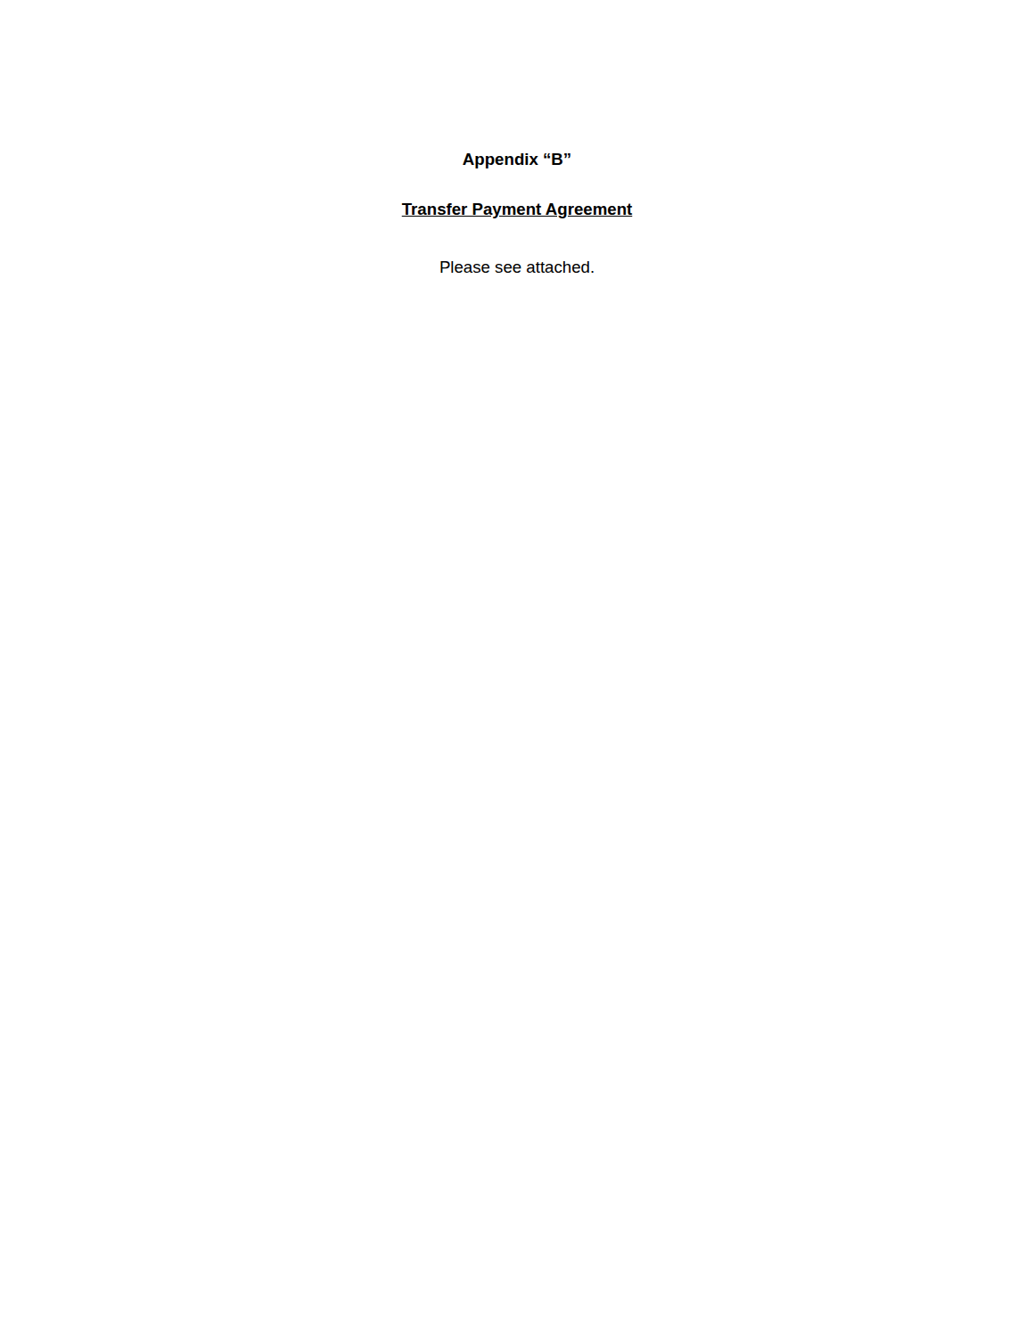Appendix “B”
Transfer Payment Agreement
Please see attached.